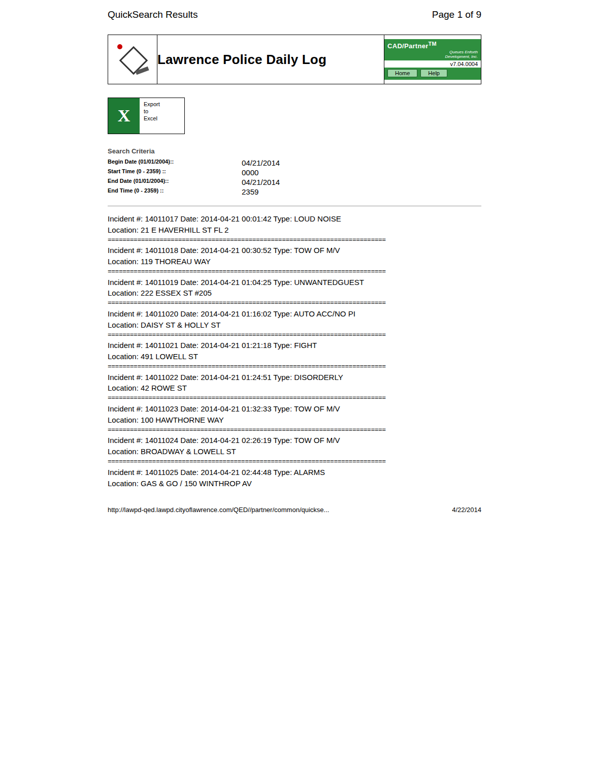QuickSearch Results
Page 1 of 9
| | Lawrence Police Daily Log | CAD/Partner TM Queues Enforth Development, Inc. v7.04.0004 Home Help |
X
Export
to
Excel
Search Criteria
| Begin Date (01/01/2004):: | 04/21/2014 |
| Start Time (0 - 2359) :: | 0000 |
| End Date (01/01/2004):: | 04/21/2014 |
| End Time (0 - 2359) :: | 2359 |
Incident #: 14011017 Date: 2014-04-21 00:01:42 Type: LOUD NOISE
Location: 21 E HAVERHILL ST FL 2
===========================================================================
Incident #: 14011018 Date: 2014-04-21 00:30:52 Type: TOW OF M/V
Location: 119 THOREAU WAY
===========================================================================
Incident #: 14011019 Date: 2014-04-21 01:04:25 Type: UNWANTEDGUEST
Location: 222 ESSEX ST #205
===========================================================================
Incident #: 14011020 Date: 2014-04-21 01:16:02 Type: AUTO ACC/NO PI
Location: DAISY ST & HOLLY ST
===========================================================================
Incident #: 14011021 Date: 2014-04-21 01:21:18 Type: FIGHT
Location: 491 LOWELL ST
===========================================================================
Incident #: 14011022 Date: 2014-04-21 01:24:51 Type: DISORDERLY
Location: 42 ROWE ST
===========================================================================
Incident #: 14011023 Date: 2014-04-21 01:32:33 Type: TOW OF M/V
Location: 100 HAWTHORNE WAY
===========================================================================
Incident #: 14011024 Date: 2014-04-21 02:26:19 Type: TOW OF M/V
Location: BROADWAY & LOWELL ST
===========================================================================
Incident #: 14011025 Date: 2014-04-21 02:44:48 Type: ALARMS
Location: GAS & GO / 150 WINTHROP AV
http://lawpd-qed.lawpd.cityoflawrence.com/QED//partner/common/quickse...
4/22/2014